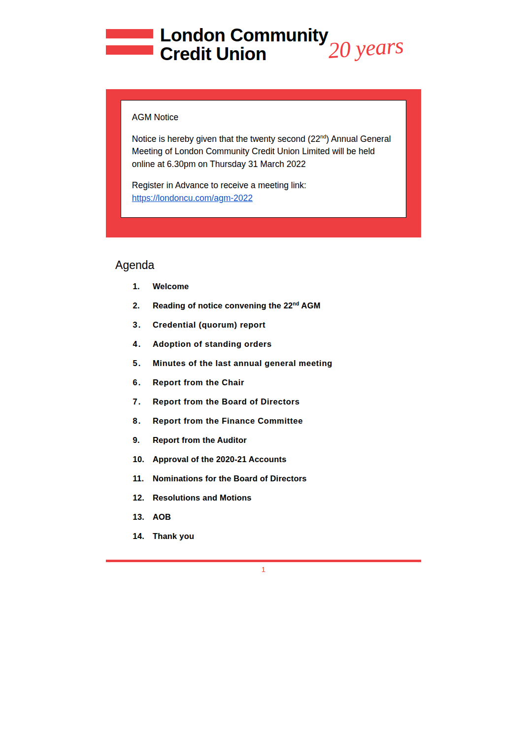London Community
Credit Union20 years
AGM Notice
Notice is hereby given that the twenty second (22nd) Annual General Meeting of London Community Credit Union Limited will be held online at 6.30pm on Thursday 31 March 2022
Register in Advance to receive a meeting link:
https://londoncu.com/agm-2022
Agenda
Welcome
Reading of notice convening the 22nd AGM
Credential (quorum) report
Adoption of standing orders
Minutes of the last annual general meeting
Report from the Chair
Report from the Board of Directors
Report from the Finance Committee
Report from the Auditor
Approval of the 2020-21 Accounts
Nominations for the Board of Directors
Resolutions and Motions
AOB
Thank you
1